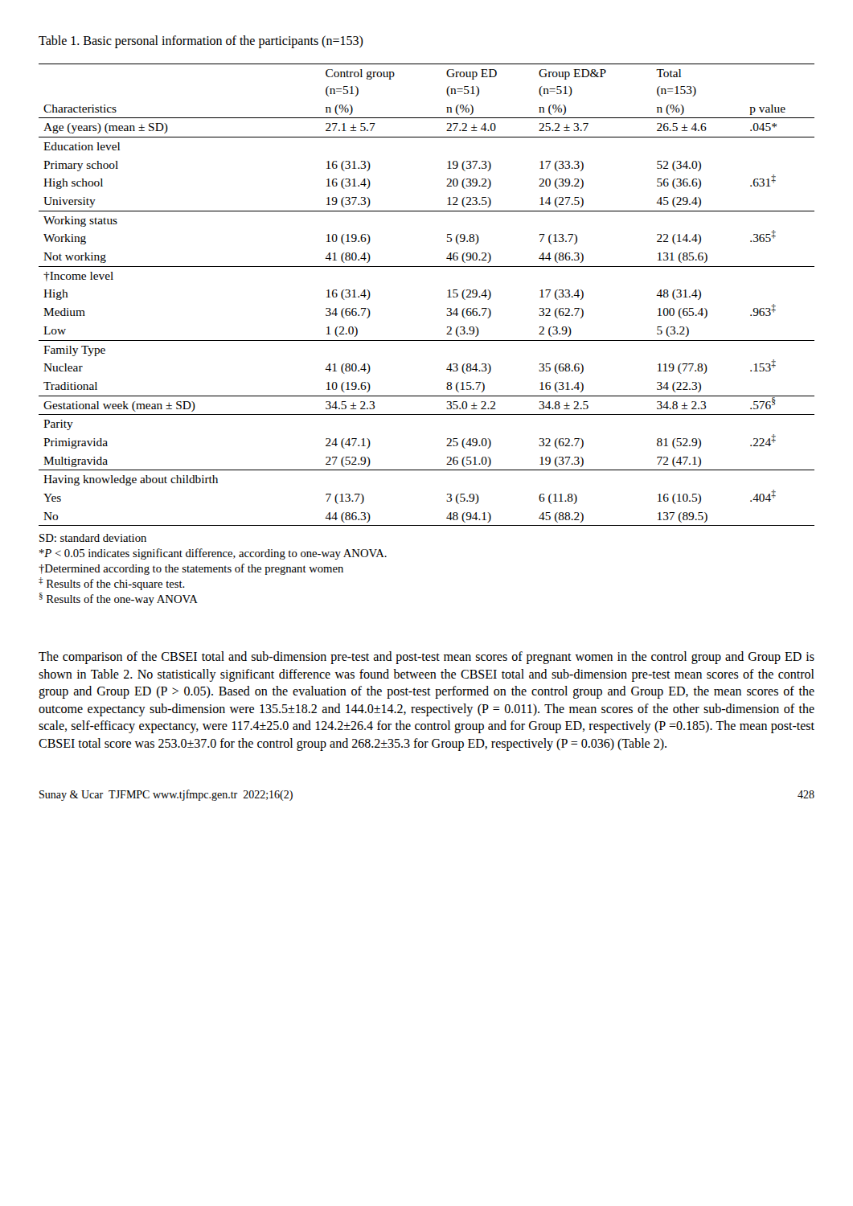Table 1. Basic personal information of the participants (n=153)
| Characteristics | Control group (n=51) | Group ED (n=51) | Group ED&P (n=51) | Total (n=153) | p value |
| --- | --- | --- | --- | --- | --- |
| n (%) | n (%) | n (%) | n (%) |
| Age (years) (mean ± SD) | 27.1 ± 5.7 | 27.2 ± 4.0 | 25.2 ± 3.7 | 26.5 ± 4.6 | .045* |
| Education level | | | | | |
| Primary school | 16 (31.3) | 19 (37.3) | 17 (33.3) | 52 (34.0) | |
| High school | 16 (31.4) | 20 (39.2) | 20 (39.2) | 56 (36.6) | .631 ‡ |
| University | 19 (37.3) | 12 (23.5) | 14 (27.5) | 45 (29.4) | |
| Working status | | | | | |
| Working | 10 (19.6) | 5 (9.8) | 7 (13.7) | 22 (14.4) | .365 ‡ |
| Not working | 41 (80.4) | 46 (90.2) | 44 (86.3) | 131 (85.6) | |
| †Income level | | | | | |
| High | 16 (31.4) | 15 (29.4) | 17 (33.4) | 48 (31.4) | |
| Medium | 34 (66.7) | 34 (66.7) | 32 (62.7) | 100 (65.4) | .963 ‡ |
| Low | 1 (2.0) | 2 (3.9) | 2 (3.9) | 5 (3.2) | |
| Family Type | | | | | |
| Nuclear | 41 (80.4) | 43 (84.3) | 35 (68.6) | 119 (77.8) | .153 ‡ |
| Traditional | 10 (19.6) | 8 (15.7) | 16 (31.4) | 34 (22.3) | |
| Gestational week (mean ± SD) | 34.5 ± 2.3 | 35.0 ± 2.2 | 34.8 ± 2.5 | 34.8 ± 2.3 | .576 § |
| Parity | | | | | |
| Primigravida | 24 (47.1) | 25 (49.0) | 32 (62.7) | 81 (52.9) | .224 ‡ |
| Multigravida | 27 (52.9) | 26 (51.0) | 19 (37.3) | 72 (47.1) | |
| Having knowledge about childbirth | | | | | |
| Yes | 7 (13.7) | 3 (5.9) | 6 (11.8) | 16 (10.5) | .404 ‡ |
| No | 44 (86.3) | 48 (94.1) | 45 (88.2) | 137 (89.5) | |
SD: standard deviation
*P < 0.05 indicates significant difference, according to one-way ANOVA.
†Determined according to the statements of the pregnant women
‡ Results of the chi-square test.
§ Results of the one-way ANOVA
The comparison of the CBSEI total and sub-dimension pre-test and post-test mean scores of pregnant women in the control group and Group ED is shown in Table 2. No statistically significant difference was found between the CBSEI total and sub-dimension pre-test mean scores of the control group and Group ED (P > 0.05). Based on the evaluation of the post-test performed on the control group and Group ED, the mean scores of the outcome expectancy sub-dimension were 135.5±18.2 and 144.0±14.2, respectively (P = 0.011). The mean scores of the other sub-dimension of the scale, self-efficacy expectancy, were 117.4±25.0 and 124.2±26.4 for the control group and for Group ED, respectively (P =0.185). The mean post-test CBSEI total score was 253.0±37.0 for the control group and 268.2±35.3 for Group ED, respectively (P = 0.036) (Table 2).
Sunay & Ucar TJFMPC www.tjfmpc.gen.tr 2022;16(2) 428